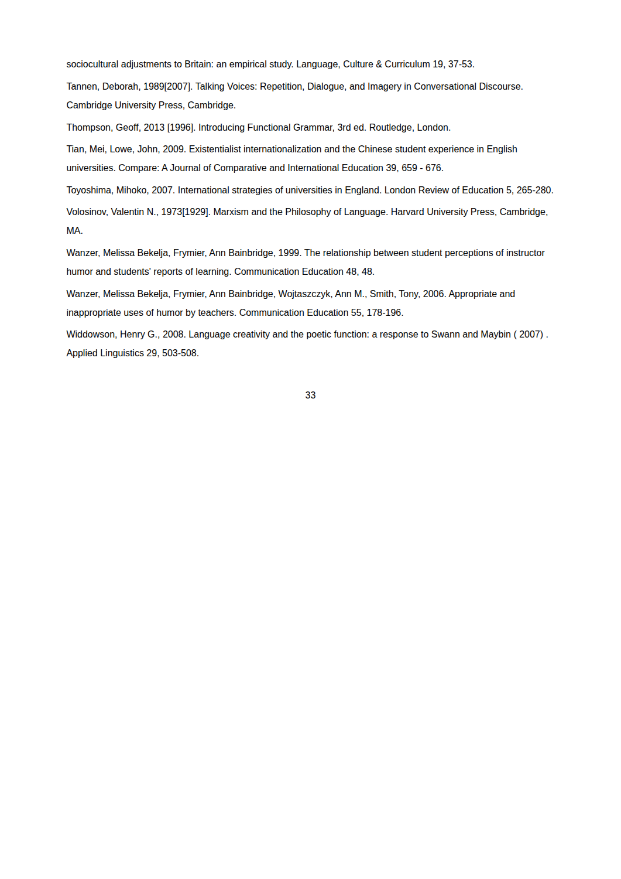sociocultural adjustments to Britain: an empirical study. Language, Culture & Curriculum 19, 37-53.
Tannen, Deborah, 1989[2007]. Talking Voices: Repetition, Dialogue, and Imagery in Conversational Discourse. Cambridge University Press, Cambridge.
Thompson, Geoff, 2013 [1996]. Introducing Functional Grammar, 3rd ed. Routledge, London.
Tian, Mei, Lowe, John, 2009. Existentialist internationalization and the Chinese student experience in English universities. Compare: A Journal of Comparative and International Education 39, 659 - 676.
Toyoshima, Mihoko, 2007. International strategies of universities in England. London Review of Education 5, 265-280.
Volosinov, Valentin N., 1973[1929]. Marxism and the Philosophy of Language. Harvard University Press, Cambridge, MA.
Wanzer, Melissa Bekelja, Frymier, Ann Bainbridge, 1999. The relationship between student perceptions of instructor humor and students' reports of learning. Communication Education 48, 48.
Wanzer, Melissa Bekelja, Frymier, Ann Bainbridge, Wojtaszczyk, Ann M., Smith, Tony, 2006. Appropriate and inappropriate uses of humor by teachers. Communication Education 55, 178-196.
Widdowson, Henry G., 2008. Language creativity and the poetic function: a response to Swann and Maybin ( 2007) . Applied Linguistics 29, 503-508.
33